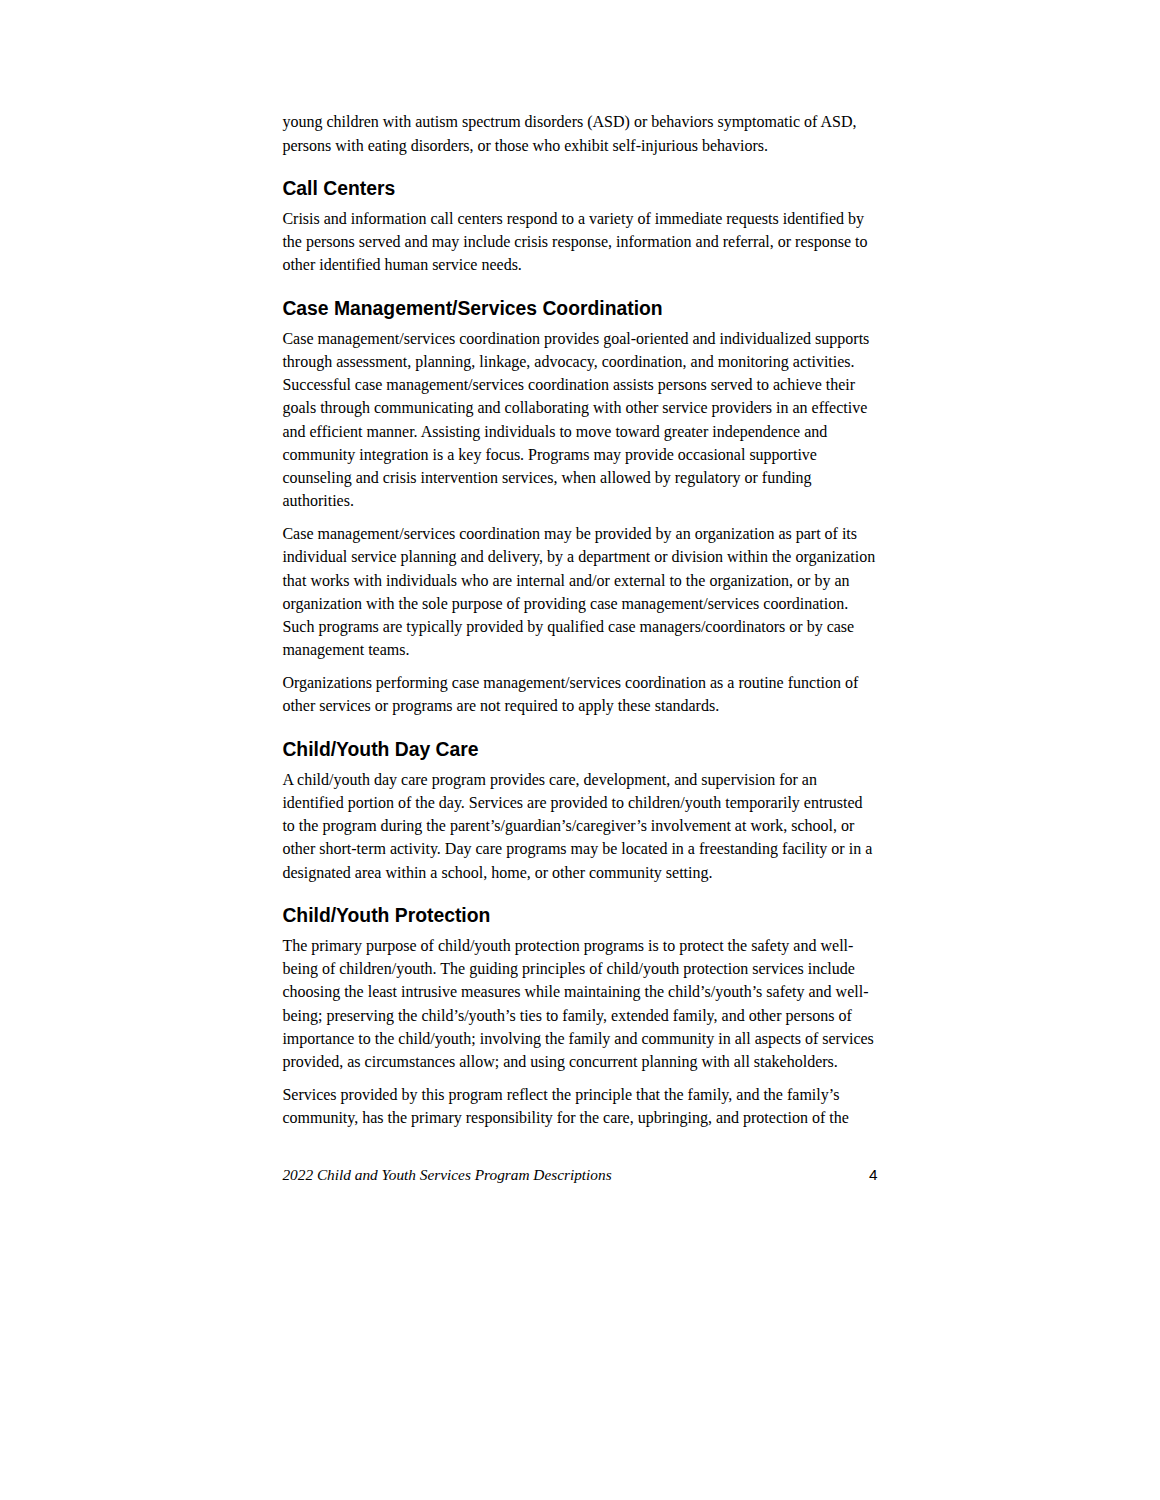young children with autism spectrum disorders (ASD) or behaviors symptomatic of ASD, persons with eating disorders, or those who exhibit self-injurious behaviors.
Call Centers
Crisis and information call centers respond to a variety of immediate requests identified by the persons served and may include crisis response, information and referral, or response to other identified human service needs.
Case Management/Services Coordination
Case management/services coordination provides goal-oriented and individualized supports through assessment, planning, linkage, advocacy, coordination, and monitoring activities. Successful case management/services coordination assists persons served to achieve their goals through communicating and collaborating with other service providers in an effective and efficient manner. Assisting individuals to move toward greater independence and community integration is a key focus. Programs may provide occasional supportive counseling and crisis intervention services, when allowed by regulatory or funding authorities.
Case management/services coordination may be provided by an organization as part of its individual service planning and delivery, by a department or division within the organization that works with individuals who are internal and/or external to the organization, or by an organization with the sole purpose of providing case management/services coordination. Such programs are typically provided by qualified case managers/coordinators or by case management teams.
Organizations performing case management/services coordination as a routine function of other services or programs are not required to apply these standards.
Child/Youth Day Care
A child/youth day care program provides care, development, and supervision for an identified portion of the day. Services are provided to children/youth temporarily entrusted to the program during the parent’s/guardian’s/caregiver’s involvement at work, school, or other short-term activity. Day care programs may be located in a freestanding facility or in a designated area within a school, home, or other community setting.
Child/Youth Protection
The primary purpose of child/youth protection programs is to protect the safety and well-being of children/youth. The guiding principles of child/youth protection services include choosing the least intrusive measures while maintaining the child’s/youth’s safety and well-being; preserving the child’s/youth’s ties to family, extended family, and other persons of importance to the child/youth; involving the family and community in all aspects of services provided, as circumstances allow; and using concurrent planning with all stakeholders.
Services provided by this program reflect the principle that the family, and the family’s community, has the primary responsibility for the care, upbringing, and protection of the
2022 Child and Youth Services Program Descriptions 4